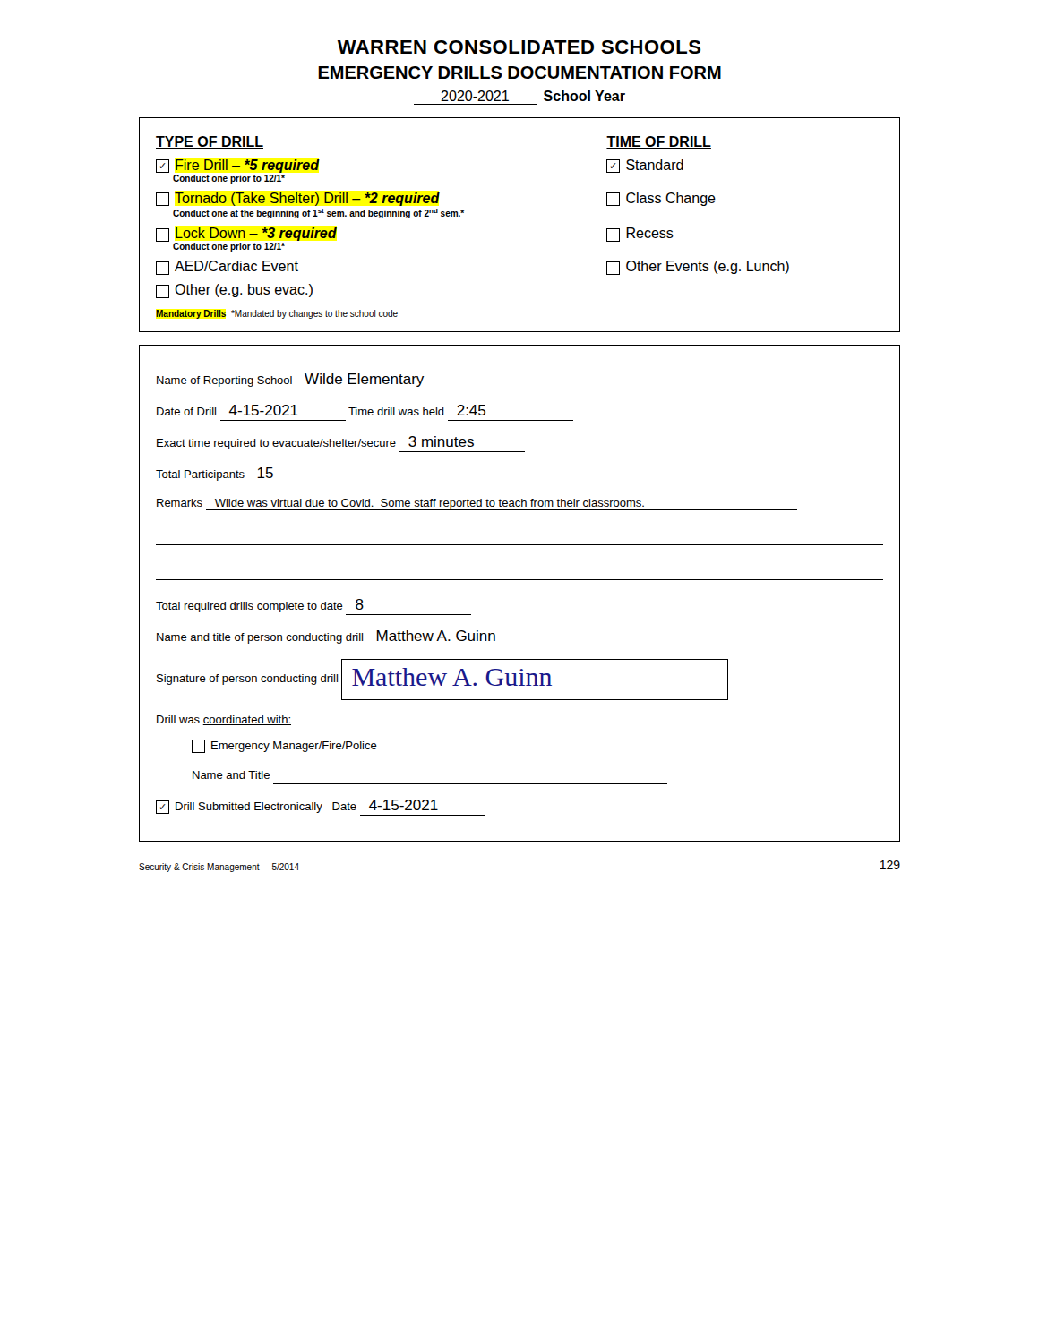WARREN CONSOLIDATED SCHOOLS
EMERGENCY DRILLS DOCUMENTATION FORM
2020-2021 School Year
| TYPE OF DRILL | TIME OF DRILL |
| Fire Drill – *5 required Conduct one prior to 12/1* | Standard |
| Tornado (Take Shelter) Drill – *2 required Conduct one at the beginning of 1 st sem. and beginning of 2 nd sem.* | Class Change |
| Lock Down – *3 required Conduct one prior to 12/1* | Recess |
| AED/Cardiac Event | Other Events (e.g. Lunch) |
| Other (e.g. bus evac.) | |
Mandatory Drills *Mandated by changes to the school code
Name of Reporting School Wilde Elementary
Date of Drill 4-15-2021 Time drill was held 2:45
Exact time required to evacuate/shelter/secure 3 minutes
Total Participants 15
Remarks Wilde was virtual due to Covid. Some staff reported to teach from their classrooms.
Total required drills complete to date 8
Name and title of person conducting drill Matthew A. Guinn
Signature of person conducting drill Matthew A. Guinn
Drill was coordinated with:
Emergency Manager/Fire/Police
Name and Title
Drill Submitted Electronically Date 4-15-2021
Security & Crisis Management 5/2014
129